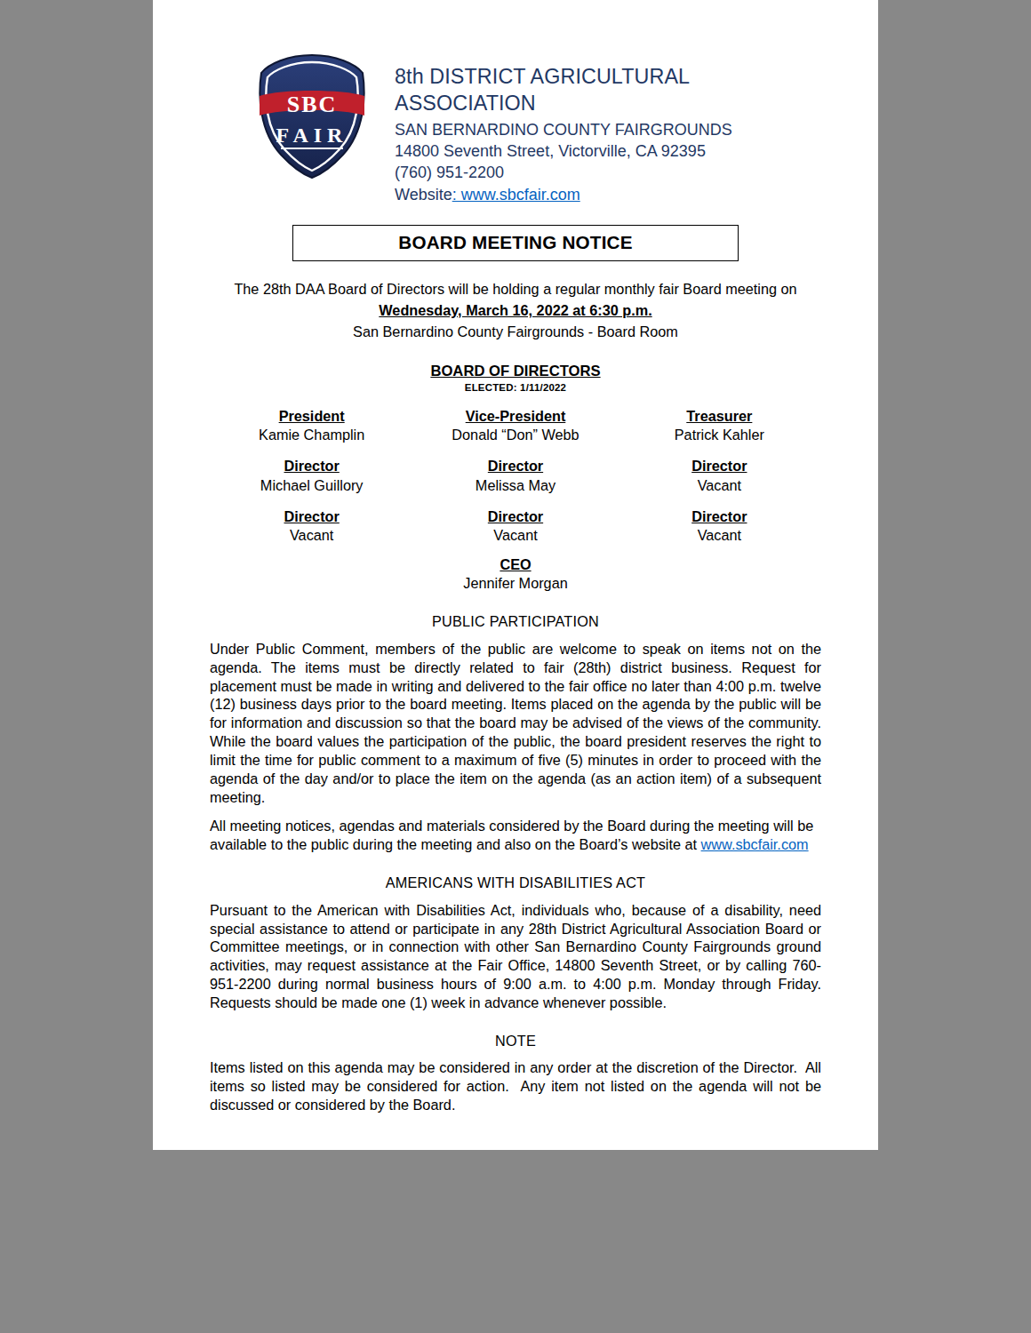SBC FAIR
8th DISTRICT AGRICULTURAL ASSOCIATION
SAN BERNARDINO COUNTY FAIRGROUNDS
14800 Seventh Street, Victorville, CA 92395
(760) 951-2200
Website: www.sbcfair.com
BOARD MEETING NOTICE
The 28th DAA Board of Directors will be holding a regular monthly fair Board meeting on
Wednesday, March 16, 2022 at 6:30 p.m.
San Bernardino County Fairgrounds - Board Room
BOARD OF DIRECTORS
ELECTED: 1/11/2022
| President Kamie Champlin | Vice-President Donald “Don” Webb | Treasurer Patrick Kahler |
| Director Michael Guillory | Director Melissa May | Director Vacant |
| Director Vacant | Director Vacant | Director Vacant |
CEO
Jennifer Morgan
PUBLIC PARTICIPATION
Under Public Comment, members of the public are welcome to speak on items not on the agenda. The items must be directly related to fair (28th) district business. Request for placement must be made in writing and delivered to the fair office no later than 4:00 p.m. twelve (12) business days prior to the board meeting. Items placed on the agenda by the public will be for information and discussion so that the board may be advised of the views of the community. While the board values the participation of the public, the board president reserves the right to limit the time for public comment to a maximum of five (5) minutes in order to proceed with the agenda of the day and/or to place the item on the agenda (as an action item) of a subsequent meeting.
All meeting notices, agendas and materials considered by the Board during the meeting will be
available to the public during the meeting and also on the Board’s website at www.sbcfair.com
AMERICANS WITH DISABILITIES ACT
Pursuant to the American with Disabilities Act, individuals who, because of a disability, need special assistance to attend or participate in any 28th District Agricultural Association Board or Committee meetings, or in connection with other San Bernardino County Fairgrounds ground activities, may request assistance at the Fair Office, 14800 Seventh Street, or by calling 760-951-2200 during normal business hours of 9:00 a.m. to 4:00 p.m. Monday through Friday. Requests should be made one (1) week in advance whenever possible.
NOTE
Items listed on this agenda may be considered in any order at the discretion of the Director. All items so listed may be considered for action. Any item not listed on the agenda will not be discussed or considered by the Board.